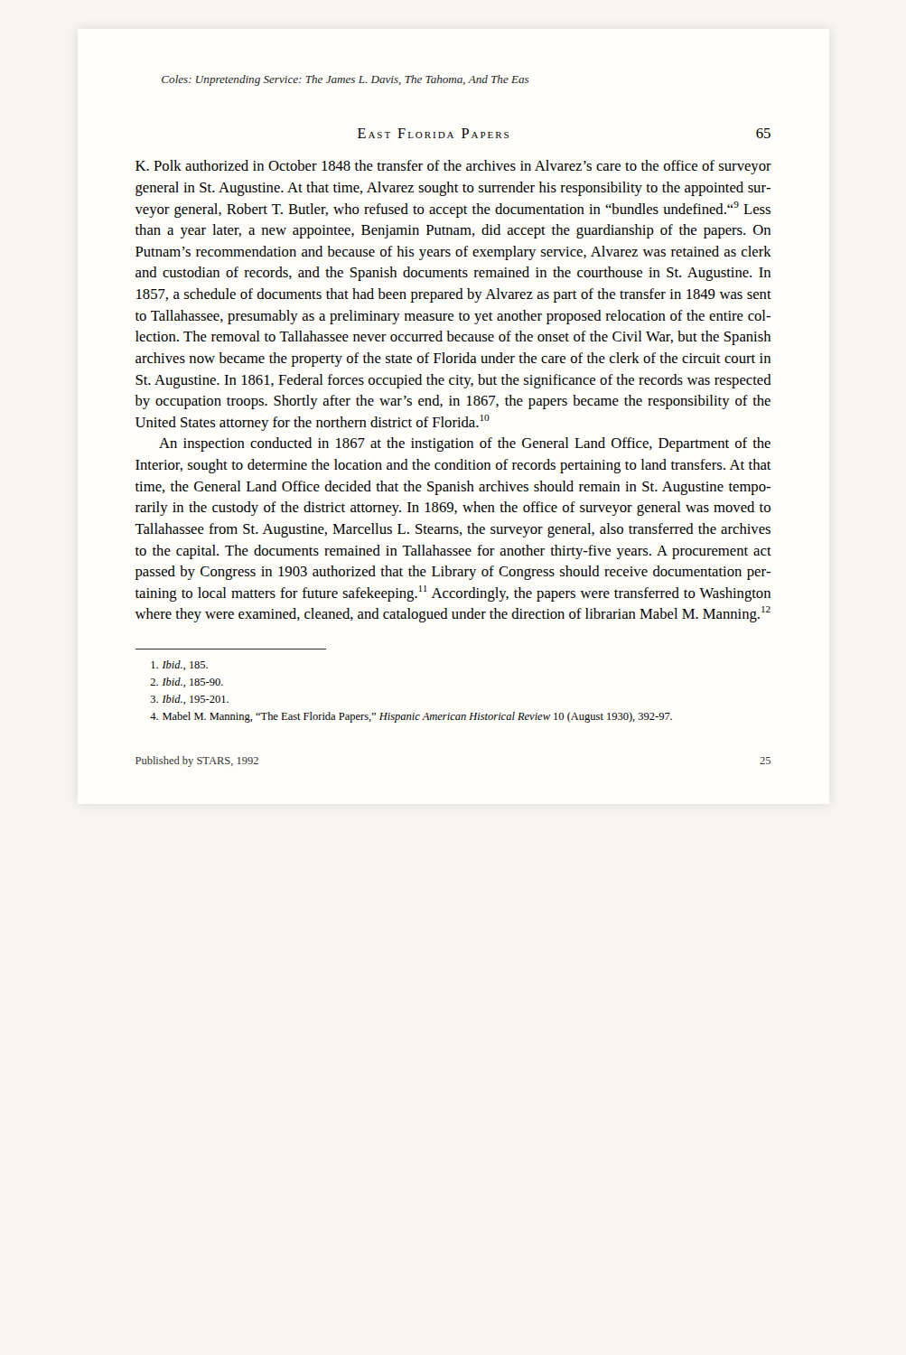Coles: Unpretending Service: The James L. Davis, The Tahoma, And The Eas
East Florida Papers 65
K. Polk authorized in October 1848 the transfer of the archives in Alvarez’s care to the office of surveyor general in St. Augustine. At that time, Alvarez sought to surrender his responsibility to the appointed surveyor general, Robert T. Butler, who refused to accept the documentation in “bundles undefined.“9 Less than a year later, a new appointee, Benjamin Putnam, did accept the guardianship of the papers. On Putnam’s recommendation and because of his years of exemplary service, Alvarez was retained as clerk and custodian of records, and the Spanish documents remained in the courthouse in St. Augustine. In 1857, a schedule of documents that had been prepared by Alvarez as part of the transfer in 1849 was sent to Tallahassee, presumably as a preliminary measure to yet another proposed relocation of the entire collection. The removal to Tallahassee never occurred because of the onset of the Civil War, but the Spanish archives now became the property of the state of Florida under the care of the clerk of the circuit court in St. Augustine. In 1861, Federal forces occupied the city, but the significance of the records was respected by occupation troops. Shortly after the war’s end, in 1867, the papers became the responsibility of the United States attorney for the northern district of Florida.10
An inspection conducted in 1867 at the instigation of the General Land Office, Department of the Interior, sought to determine the location and the condition of records pertaining to land transfers. At that time, the General Land Office decided that the Spanish archives should remain in St. Augustine temporarily in the custody of the district attorney. In 1869, when the office of surveyor general was moved to Tallahassee from St. Augustine, Marcellus L. Stearns, the surveyor general, also transferred the archives to the capital. The documents remained in Tallahassee for another thirty-five years. A procurement act passed by Congress in 1903 authorized that the Library of Congress should receive documentation pertaining to local matters for future safekeeping.11 Accordingly, the papers were transferred to Washington where they were examined, cleaned, and catalogued under the direction of librarian Mabel M. Manning.12
Ibid., 185.
Ibid., 185-90.
Ibid., 195-201.
Mabel M. Manning, “The East Florida Papers,” Hispanic American Historical Review 10 (August 1930), 392-97.
Published by STARS, 1992 25